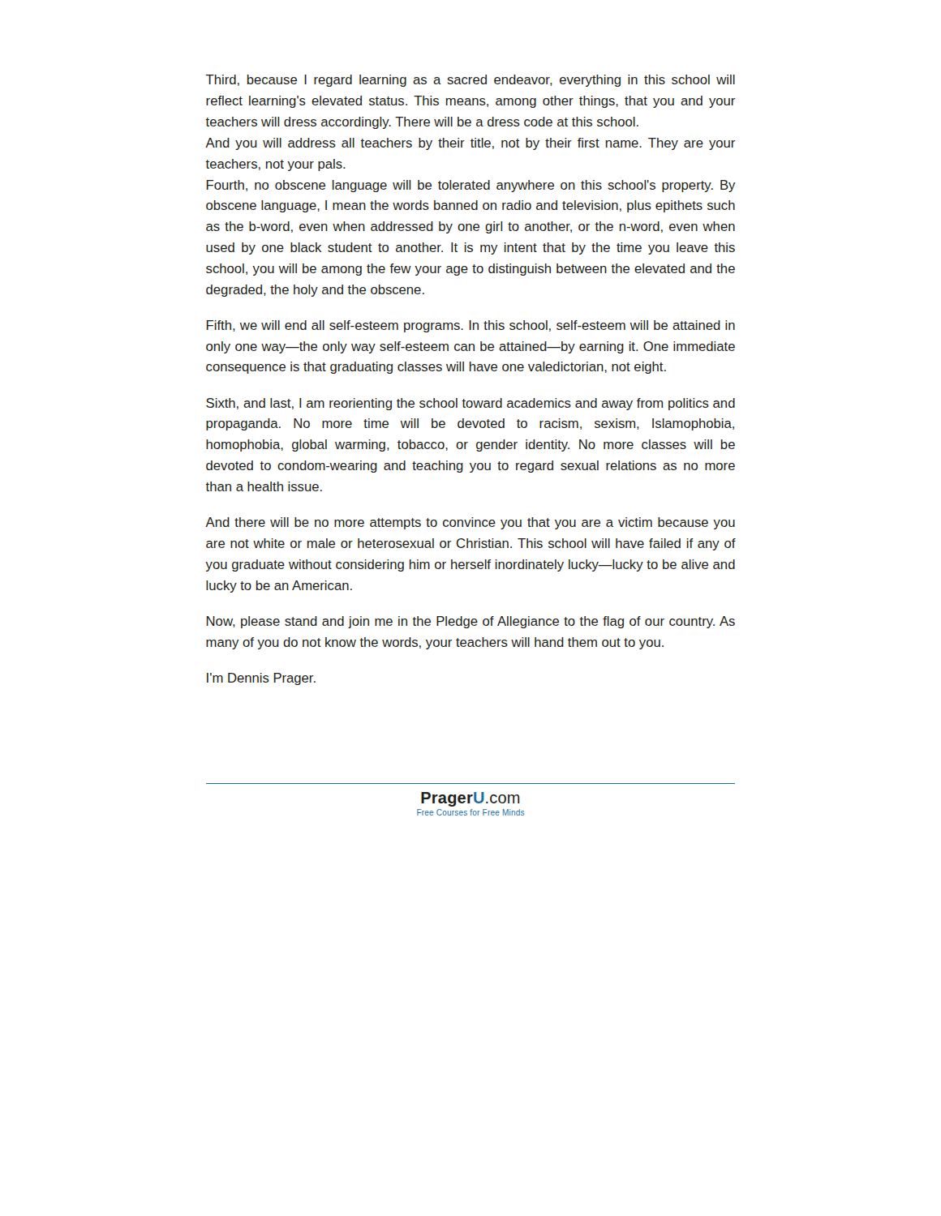Third, because I regard learning as a sacred endeavor, everything in this school will reflect learning's elevated status. This means, among other things, that you and your teachers will dress accordingly. There will be a dress code at this school.
And you will address all teachers by their title, not by their first name. They are your teachers, not your pals.
Fourth, no obscene language will be tolerated anywhere on this school's property. By obscene language, I mean the words banned on radio and television, plus epithets such as the b-word, even when addressed by one girl to another, or the n-word, even when used by one black student to another. It is my intent that by the time you leave this school, you will be among the few your age to distinguish between the elevated and the degraded, the holy and the obscene.
Fifth, we will end all self-esteem programs. In this school, self-esteem will be attained in only one way—the only way self-esteem can be attained—by earning it. One immediate consequence is that graduating classes will have one valedictorian, not eight.
Sixth, and last, I am reorienting the school toward academics and away from politics and propaganda. No more time will be devoted to racism, sexism, Islamophobia, homophobia, global warming, tobacco, or gender identity. No more classes will be devoted to condom-wearing and teaching you to regard sexual relations as no more than a health issue.
And there will be no more attempts to convince you that you are a victim because you are not white or male or heterosexual or Christian. This school will have failed if any of you graduate without considering him or herself inordinately lucky—lucky to be alive and lucky to be an American.
Now, please stand and join me in the Pledge of Allegiance to the flag of our country. As many of you do not know the words, your teachers will hand them out to you.
I'm Dennis Prager.
Prager U.com
Free Courses for Free Minds